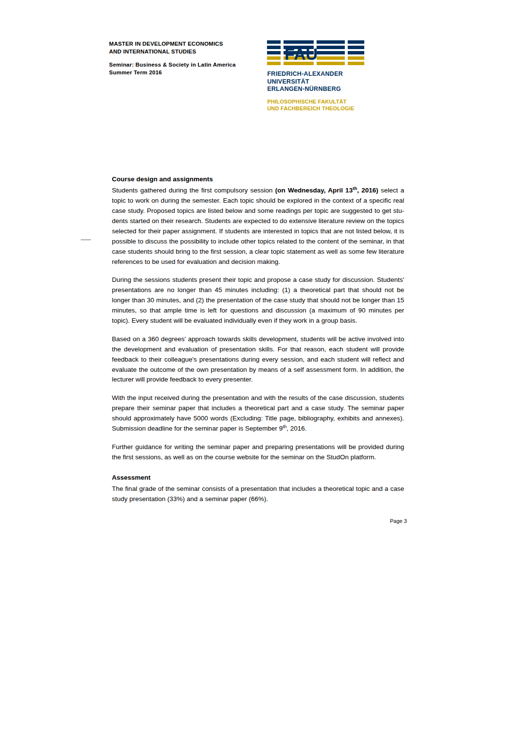Master in Development Economics
and International Studies
Seminar: Business & Society in Latin America
Summer Term 2016
FAU
Friedrich-Alexander
Universität
Erlangen-Nürnberg
Philosophische Fakultät
und Fachbereich Theologie
Course design and assignments
Students gathered during the first compulsory session (on Wednesday, April 13th, 2016) select a topic to work on during the semester. Each topic should be explored in the context of a specific real case study. Proposed topics are listed below and some readings per topic are suggested to get students started on their research. Students are expected to do extensive literature review on the topics selected for their paper assignment. If students are interested in topics that are not listed below, it is possible to discuss the possibility to include other topics related to the content of the seminar, in that case students should bring to the first session, a clear topic statement as well as some few literature references to be used for evaluation and decision making.
During the sessions students present their topic and propose a case study for discussion. Students' presentations are no longer than 45 minutes including: (1) a theoretical part that should not be longer than 30 minutes, and (2) the presentation of the case study that should not be longer than 15 minutes, so that ample time is left for questions and discussion (a maximum of 90 minutes per topic). Every student will be evaluated individually even if they work in a group basis.
Based on a 360 degrees' approach towards skills development, students will be active involved into the development and evaluation of presentation skills. For that reason, each student will provide feedback to their colleague's presentations during every session, and each student will reflect and evaluate the outcome of the own presentation by means of a self assessment form. In addition, the lecturer will provide feedback to every presenter.
With the input received during the presentation and with the results of the case discussion, students prepare their seminar paper that includes a theoretical part and a case study. The seminar paper should approximately have 5000 words (Excluding: Title page, bibliography, exhibits and annexes). Submission deadline for the seminar paper is September 9th, 2016.
Further guidance for writing the seminar paper and preparing presentations will be provided during the first sessions, as well as on the course website for the seminar on the StudOn platform.
Assessment
The final grade of the seminar consists of a presentation that includes a theoretical topic and a case study presentation (33%) and a seminar paper (66%).
Page 3